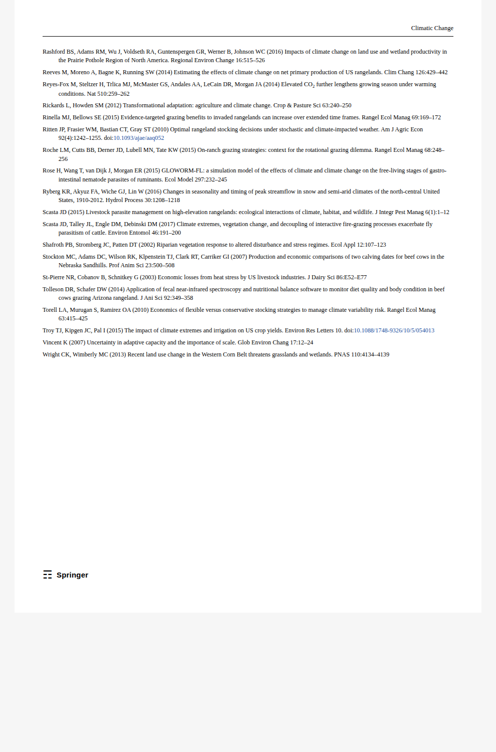Climatic Change
Rashford BS, Adams RM, Wu J, Voldseth RA, Guntenspergen GR, Werner B, Johnson WC (2016) Impacts of climate change on land use and wetland productivity in the Prairie Pothole Region of North America. Regional Environ Change 16:515–526
Reeves M, Moreno A, Bagne K, Running SW (2014) Estimating the effects of climate change on net primary production of US rangelands. Clim Chang 126:429–442
Reyes-Fox M, Steltzer H, Trlica MJ, McMaster GS, Andales AA, LeCain DR, Morgan JA (2014) Elevated CO2 further lengthens growing season under warming conditions. Nat 510:259–262
Rickards L, Howden SM (2012) Transformational adaptation: agriculture and climate change. Crop & Pasture Sci 63:240–250
Rinella MJ, Bellows SE (2015) Evidence-targeted grazing benefits to invaded rangelands can increase over extended time frames. Rangel Ecol Manag 69:169–172
Ritten JP, Frasier WM, Bastian CT, Gray ST (2010) Optimal rangeland stocking decisions under stochastic and climate-impacted weather. Am J Agric Econ 92(4):1242–1255. doi:10.1093/ajae/aaq052
Roche LM, Cutts BB, Derner JD, Lubell MN, Tate KW (2015) On-ranch grazing strategies: context for the rotational grazing dilemma. Rangel Ecol Manag 68:248–256
Rose H, Wang T, van Dijk J, Morgan ER (2015) GLOWORM-FL: a simulation model of the effects of climate and climate change on the free-living stages of gastro-intestinal nematode parasites of ruminants. Ecol Model 297:232–245
Ryberg KR, Akyuz FA, Wiche GJ, Lin W (2016) Changes in seasonality and timing of peak streamflow in snow and semi-arid climates of the north-central United States, 1910-2012. Hydrol Process 30:1208–1218
Scasta JD (2015) Livestock parasite management on high-elevation rangelands: ecological interactions of climate, habitat, and wildlife. J Integr Pest Manag 6(1):1–12
Scasta JD, Talley JL, Engle DM, Debinski DM (2017) Climate extremes, vegetation change, and decoupling of interactive fire-grazing processes exacerbate fly parasitism of cattle. Environ Entomol 46:191–200
Shafroth PB, Stromberg JC, Patten DT (2002) Riparian vegetation response to altered disturbance and stress regimes. Ecol Appl 12:107–123
Stockton MC, Adams DC, Wilson RK, Klpenstein TJ, Clark RT, Carriker GI (2007) Production and economic comparisons of two calving dates for beef cows in the Nebraska Sandhills. Prof Anim Sci 23:500–508
St-Pierre NR, Cobanov B, Schnitkey G (2003) Economic losses from heat stress by US livestock industries. J Dairy Sci 86:E52–E77
Tolleson DR, Schafer DW (2014) Application of fecal near-infrared spectroscopy and nutritional balance software to monitor diet quality and body condition in beef cows grazing Arizona rangeland. J Ani Sci 92:349–358
Torell LA, Murugan S, Ramirez OA (2010) Economics of flexible versus conservative stocking strategies to manage climate variability risk. Rangel Ecol Manag 63:415–425
Troy TJ, Kipgen JC, Pal I (2015) The impact of climate extremes and irrigation on US crop yields. Environ Res Letters 10. doi:10.1088/1748-9326/10/5/054013
Vincent K (2007) Uncertainty in adaptive capacity and the importance of scale. Glob Environ Chang 17:12–24
Wright CK, Wimberly MC (2013) Recent land use change in the Western Corn Belt threatens grasslands and wetlands. PNAS 110:4134–4139
☶ Springer